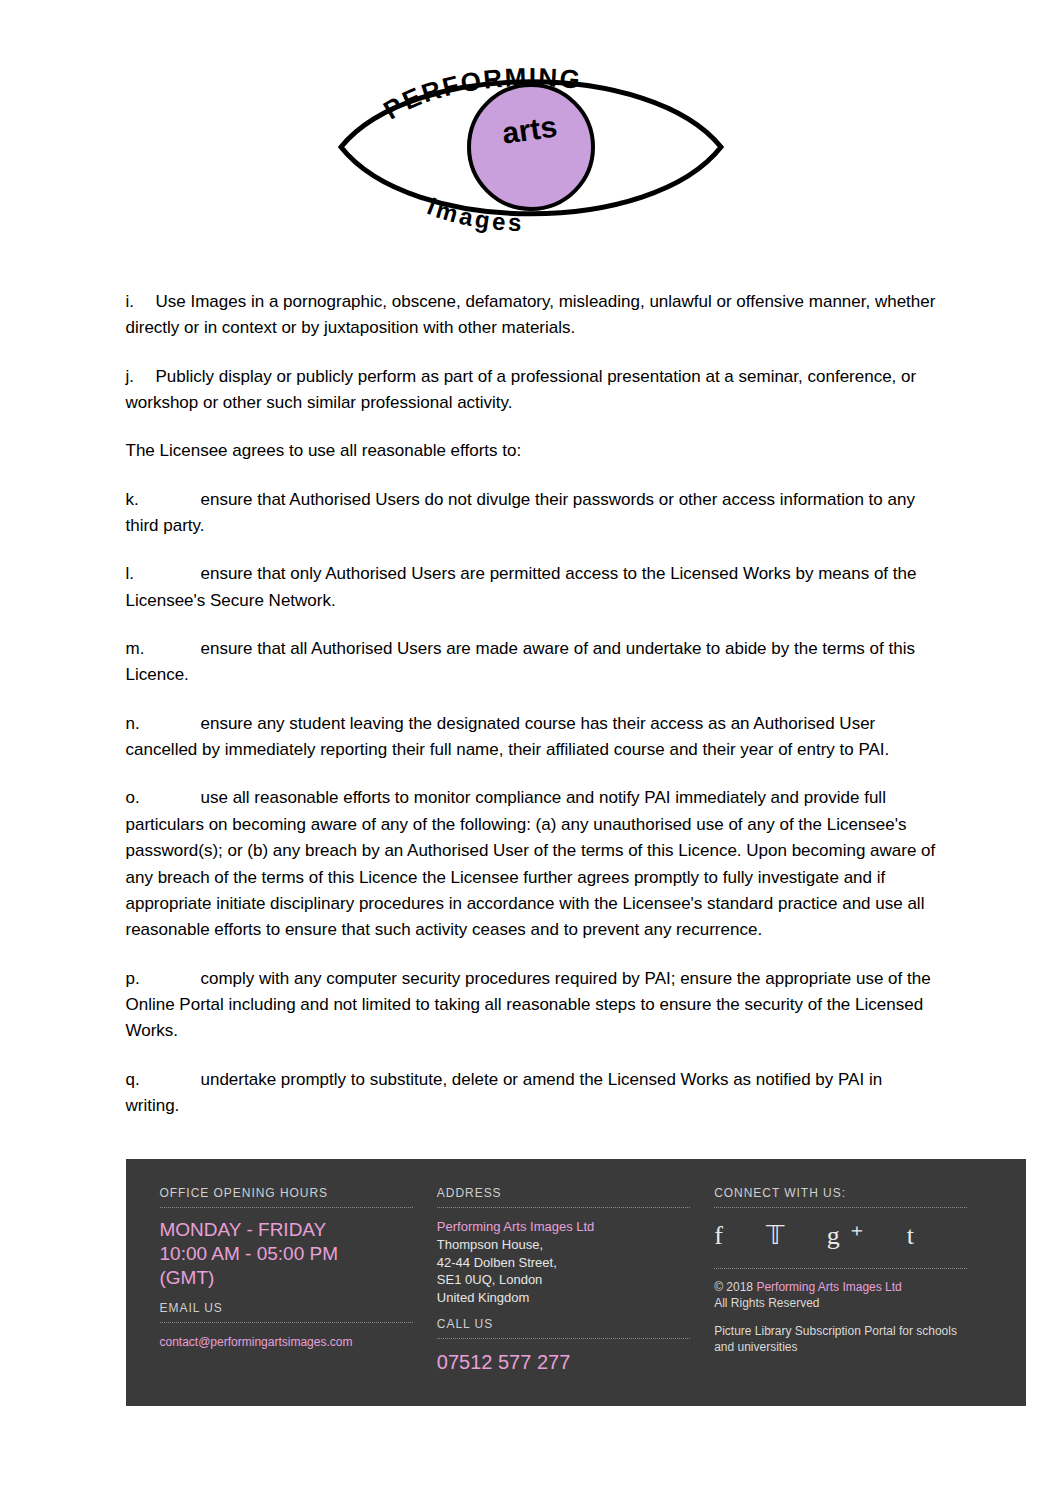Performing Arts Images arts PERFORMING images
i. Use Images in a pornographic, obscene, defamatory, misleading, unlawful or offensive manner, whether directly or in context or by juxtaposition with other materials.
j. Publicly display or publicly perform as part of a professional presentation at a seminar, conference, or workshop or other such similar professional activity.
The Licensee agrees to use all reasonable efforts to:
k. ensure that Authorised Users do not divulge their passwords or other access information to any third party.
l. ensure that only Authorised Users are permitted access to the Licensed Works by means of the Licensee's Secure Network.
m. ensure that all Authorised Users are made aware of and undertake to abide by the terms of this Licence.
n. ensure any student leaving the designated course has their access as an Authorised User cancelled by immediately reporting their full name, their affiliated course and their year of entry to PAI.
o. use all reasonable efforts to monitor compliance and notify PAI immediately and provide full particulars on becoming aware of any of the following: (a) any unauthorised use of any of the Licensee's password(s); or (b) any breach by an Authorised User of the terms of this Licence. Upon becoming aware of any breach of the terms of this Licence the Licensee further agrees promptly to fully investigate and if appropriate initiate disciplinary procedures in accordance with the Licensee's standard practice and use all reasonable efforts to ensure that such activity ceases and to prevent any recurrence.
p. comply with any computer security procedures required by PAI; ensure the appropriate use of the Online Portal including and not limited to taking all reasonable steps to ensure the security of the Licensed Works.
q. undertake promptly to substitute, delete or amend the Licensed Works as notified by PAI in writing.
Office Opening Hours
MONDAY - FRIDAY
10:00 AM - 05:00 PM
(GMT)
Email Us
contact@performingartsimages.com
Address
Performing Arts Images Ltd Thompson House,
42-44 Dolben Street,
SE1 0UQ, London
United Kingdom
Call Us
07512 577 277
Connect With Us:
f 𝕋 g⁺ t
© 2018 Performing Arts Images Ltd
All Rights Reserved
Picture Library Subscription Portal for schools and universities